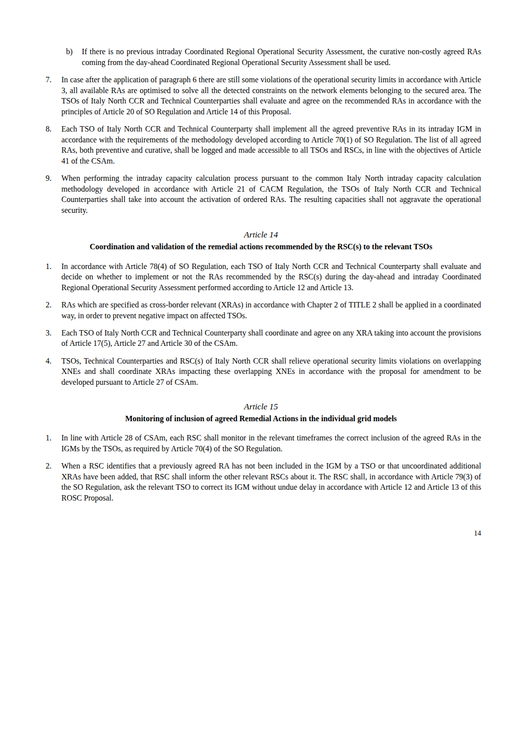If there is no previous intraday Coordinated Regional Operational Security Assessment, the curative non-costly agreed RAs coming from the day-ahead Coordinated Regional Operational Security Assessment shall be used.
In case after the application of paragraph 6 there are still some violations of the operational security limits in accordance with Article 3, all available RAs are optimised to solve all the detected constraints on the network elements belonging to the secured area. The TSOs of Italy North CCR and Technical Counterparties shall evaluate and agree on the recommended RAs in accordance with the principles of Article 20 of SO Regulation and Article 14 of this Proposal.
Each TSO of Italy North CCR and Technical Counterparty shall implement all the agreed preventive RAs in its intraday IGM in accordance with the requirements of the methodology developed according to Article 70(1) of SO Regulation. The list of all agreed RAs, both preventive and curative, shall be logged and made accessible to all TSOs and RSCs, in line with the objectives of Article 41 of the CSAm.
When performing the intraday capacity calculation process pursuant to the common Italy North intraday capacity calculation methodology developed in accordance with Article 21 of CACM Regulation, the TSOs of Italy North CCR and Technical Counterparties shall take into account the activation of ordered RAs. The resulting capacities shall not aggravate the operational security.
Article 14
Coordination and validation of the remedial actions recommended by the RSC(s) to the relevant TSOs
In accordance with Article 78(4) of SO Regulation, each TSO of Italy North CCR and Technical Counterparty shall evaluate and decide on whether to implement or not the RAs recommended by the RSC(s) during the day-ahead and intraday Coordinated Regional Operational Security Assessment performed according to Article 12 and Article 13.
RAs which are specified as cross-border relevant (XRAs) in accordance with Chapter 2 of TITLE 2 shall be applied in a coordinated way, in order to prevent negative impact on affected TSOs.
Each TSO of Italy North CCR and Technical Counterparty shall coordinate and agree on any XRA taking into account the provisions of Article 17(5), Article 27 and Article 30 of the CSAm.
TSOs, Technical Counterparties and RSC(s) of Italy North CCR shall relieve operational security limits violations on overlapping XNEs and shall coordinate XRAs impacting these overlapping XNEs in accordance with the proposal for amendment to be developed pursuant to Article 27 of CSAm.
Article 15
Monitoring of inclusion of agreed Remedial Actions in the individual grid models
In line with Article 28 of CSAm, each RSC shall monitor in the relevant timeframes the correct inclusion of the agreed RAs in the IGMs by the TSOs, as required by Article 70(4) of the SO Regulation.
When a RSC identifies that a previously agreed RA has not been included in the IGM by a TSO or that uncoordinated additional XRAs have been added, that RSC shall inform the other relevant RSCs about it. The RSC shall, in accordance with Article 79(3) of the SO Regulation, ask the relevant TSO to correct its IGM without undue delay in accordance with Article 12 and Article 13 of this ROSC Proposal.
14